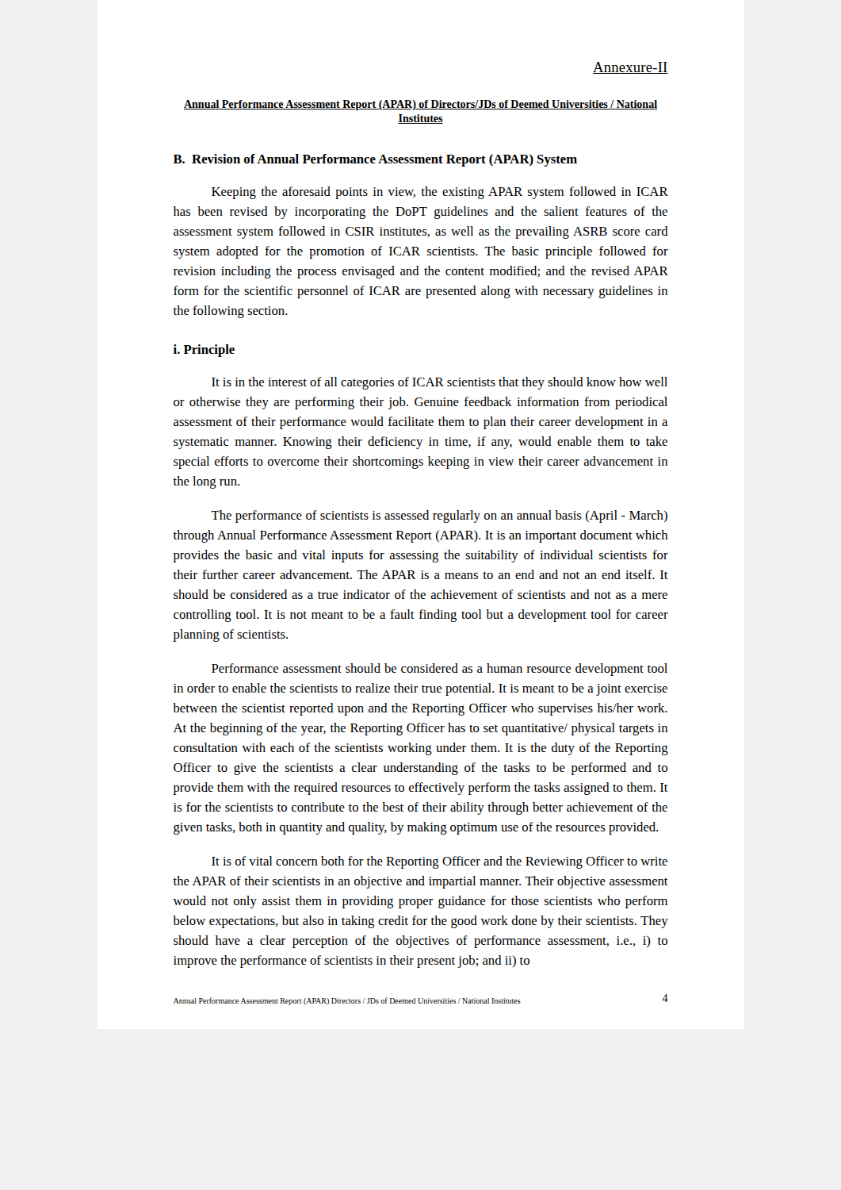Annexure-II
Annual Performance Assessment Report (APAR) of Directors/JDs of Deemed Universities / National Institutes
B. Revision of Annual Performance Assessment Report (APAR) System
Keeping the aforesaid points in view, the existing APAR system followed in ICAR has been revised by incorporating the DoPT guidelines and the salient features of the assessment system followed in CSIR institutes, as well as the prevailing ASRB score card system adopted for the promotion of ICAR scientists. The basic principle followed for revision including the process envisaged and the content modified; and the revised APAR form for the scientific personnel of ICAR are presented along with necessary guidelines in the following section.
i. Principle
It is in the interest of all categories of ICAR scientists that they should know how well or otherwise they are performing their job. Genuine feedback information from periodical assessment of their performance would facilitate them to plan their career development in a systematic manner. Knowing their deficiency in time, if any, would enable them to take special efforts to overcome their shortcomings keeping in view their career advancement in the long run.
The performance of scientists is assessed regularly on an annual basis (April - March) through Annual Performance Assessment Report (APAR). It is an important document which provides the basic and vital inputs for assessing the suitability of individual scientists for their further career advancement. The APAR is a means to an end and not an end itself. It should be considered as a true indicator of the achievement of scientists and not as a mere controlling tool. It is not meant to be a fault finding tool but a development tool for career planning of scientists.
Performance assessment should be considered as a human resource development tool in order to enable the scientists to realize their true potential. It is meant to be a joint exercise between the scientist reported upon and the Reporting Officer who supervises his/her work. At the beginning of the year, the Reporting Officer has to set quantitative/ physical targets in consultation with each of the scientists working under them. It is the duty of the Reporting Officer to give the scientists a clear understanding of the tasks to be performed and to provide them with the required resources to effectively perform the tasks assigned to them. It is for the scientists to contribute to the best of their ability through better achievement of the given tasks, both in quantity and quality, by making optimum use of the resources provided.
It is of vital concern both for the Reporting Officer and the Reviewing Officer to write the APAR of their scientists in an objective and impartial manner. Their objective assessment would not only assist them in providing proper guidance for those scientists who perform below expectations, but also in taking credit for the good work done by their scientists. They should have a clear perception of the objectives of performance assessment, i.e., i) to improve the performance of scientists in their present job; and ii) to
Annual Performance Assessment Report (APAR) Directors / JDs of Deemed Universities / National Institutes 4